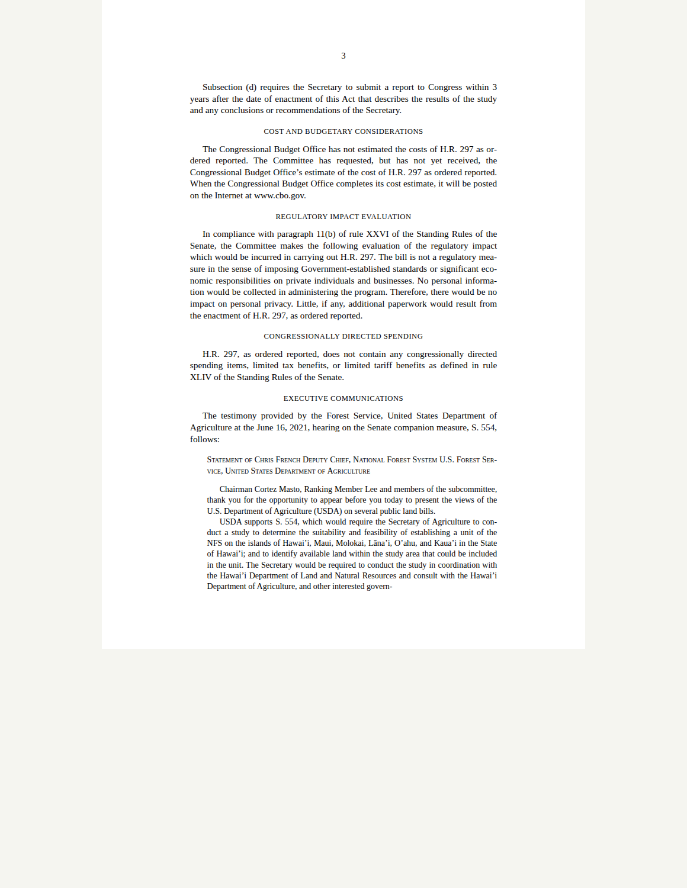3
Subsection (d) requires the Secretary to submit a report to Congress within 3 years after the date of enactment of this Act that describes the results of the study and any conclusions or recommendations of the Secretary.
Cost and Budgetary Considerations
The Congressional Budget Office has not estimated the costs of H.R. 297 as ordered reported. The Committee has requested, but has not yet received, the Congressional Budget Office’s estimate of the cost of H.R. 297 as ordered reported. When the Congressional Budget Office completes its cost estimate, it will be posted on the Internet at www.cbo.gov.
Regulatory Impact Evaluation
In compliance with paragraph 11(b) of rule XXVI of the Standing Rules of the Senate, the Committee makes the following evaluation of the regulatory impact which would be incurred in carrying out H.R. 297. The bill is not a regulatory measure in the sense of imposing Government-established standards or significant economic responsibilities on private individuals and businesses. No personal information would be collected in administering the program. Therefore, there would be no impact on personal privacy. Little, if any, additional paperwork would result from the enactment of H.R. 297, as ordered reported.
Congressionally Directed Spending
H.R. 297, as ordered reported, does not contain any congressionally directed spending items, limited tax benefits, or limited tariff benefits as defined in rule XLIV of the Standing Rules of the Senate.
Executive Communications
The testimony provided by the Forest Service, United States Department of Agriculture at the June 16, 2021, hearing on the Senate companion measure, S. 554, follows:
Statement of Chris French Deputy Chief, National Forest System U.S. Forest Service, United States Department of Agriculture
Chairman Cortez Masto, Ranking Member Lee and members of the subcommittee, thank you for the opportunity to appear before you today to present the views of the U.S. Department of Agriculture (USDA) on several public land bills.
USDA supports S. 554, which would require the Secretary of Agriculture to conduct a study to determine the suitability and feasibility of establishing a unit of the NFS on the islands of Hawai’i, Maui, Molokai, Lāna’i, O’ahu, and Kaua’i in the State of Hawai’i; and to identify available land within the study area that could be included in the unit. The Secretary would be required to conduct the study in coordination with the Hawai’i Department of Land and Natural Resources and consult with the Hawai’i Department of Agriculture, and other interested govern-